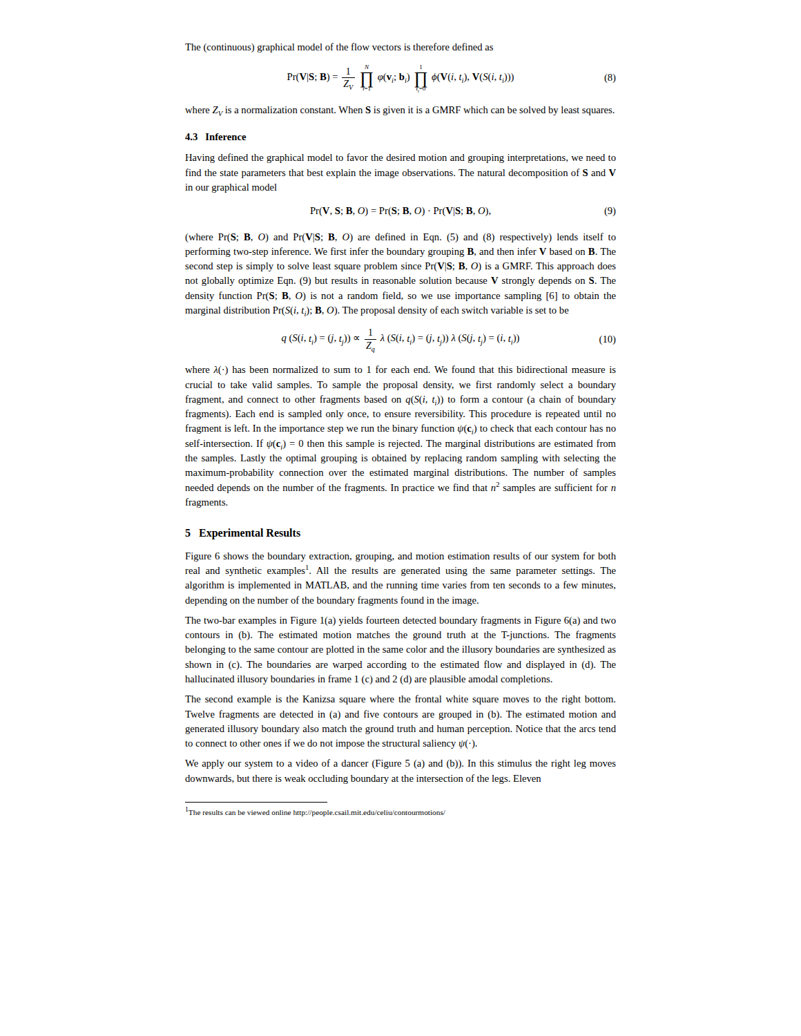The (continuous) graphical model of the flow vectors is therefore defined as
Pr(V|S; B) = 1 ZV N∏i=1 φ(vi; bi) 1∏ti=0 ϕ(V(i, ti), V(S(i, ti)))
(8)
where ZV is a normalization constant. When S is given it is a GMRF which can be solved by least squares.
4.3 Inference
Having defined the graphical model to favor the desired motion and grouping interpretations, we need to find the state parameters that best explain the image observations. The natural decomposition of S and V in our graphical model
Pr(V, S; B, O) = Pr(S; B, O) · Pr(V|S; B, O),
(9)
(where Pr(S; B, O) and Pr(V|S; B, O) are defined in Eqn. (5) and (8) respectively) lends itself to performing two-step inference. We first infer the boundary grouping B, and then infer V based on B. The second step is simply to solve least square problem since Pr(V|S; B, O) is a GMRF. This approach does not globally optimize Eqn. (9) but results in reasonable solution because V strongly depends on S. The density function Pr(S; B, O) is not a random field, so we use importance sampling [6] to obtain the marginal distribution Pr(S(i, ti); B, O). The proposal density of each switch variable is set to be
q (S(i, ti) = (j, tj)) ∝ 1 Zq λ (S(i, ti) = (j, tj)) λ (S(j, tj) = (i, ti))
(10)
where λ(·) has been normalized to sum to 1 for each end. We found that this bidirectional measure is crucial to take valid samples. To sample the proposal density, we first randomly select a boundary fragment, and connect to other fragments based on q(S(i, ti)) to form a contour (a chain of boundary fragments). Each end is sampled only once, to ensure reversibility. This procedure is repeated until no fragment is left. In the importance step we run the binary function ψ(ci) to check that each contour has no self-intersection. If ψ(ci) = 0 then this sample is rejected. The marginal distributions are estimated from the samples. Lastly the optimal grouping is obtained by replacing random sampling with selecting the maximum-probability connection over the estimated marginal distributions. The number of samples needed depends on the number of the fragments. In practice we find that n2 samples are sufficient for n fragments.
5 Experimental Results
Figure 6 shows the boundary extraction, grouping, and motion estimation results of our system for both real and synthetic examples1. All the results are generated using the same parameter settings. The algorithm is implemented in MATLAB, and the running time varies from ten seconds to a few minutes, depending on the number of the boundary fragments found in the image.
The two-bar examples in Figure 1(a) yields fourteen detected boundary fragments in Figure 6(a) and two contours in (b). The estimated motion matches the ground truth at the T-junctions. The fragments belonging to the same contour are plotted in the same color and the illusory boundaries are synthesized as shown in (c). The boundaries are warped according to the estimated flow and displayed in (d). The hallucinated illusory boundaries in frame 1 (c) and 2 (d) are plausible amodal completions.
The second example is the Kanizsa square where the frontal white square moves to the right bottom. Twelve fragments are detected in (a) and five contours are grouped in (b). The estimated motion and generated illusory boundary also match the ground truth and human perception. Notice that the arcs tend to connect to other ones if we do not impose the structural saliency ψ(·).
We apply our system to a video of a dancer (Figure 5 (a) and (b)). In this stimulus the right leg moves downwards, but there is weak occluding boundary at the intersection of the legs. Eleven
1The results can be viewed online http://people.csail.mit.edu/celiu/contourmotions/